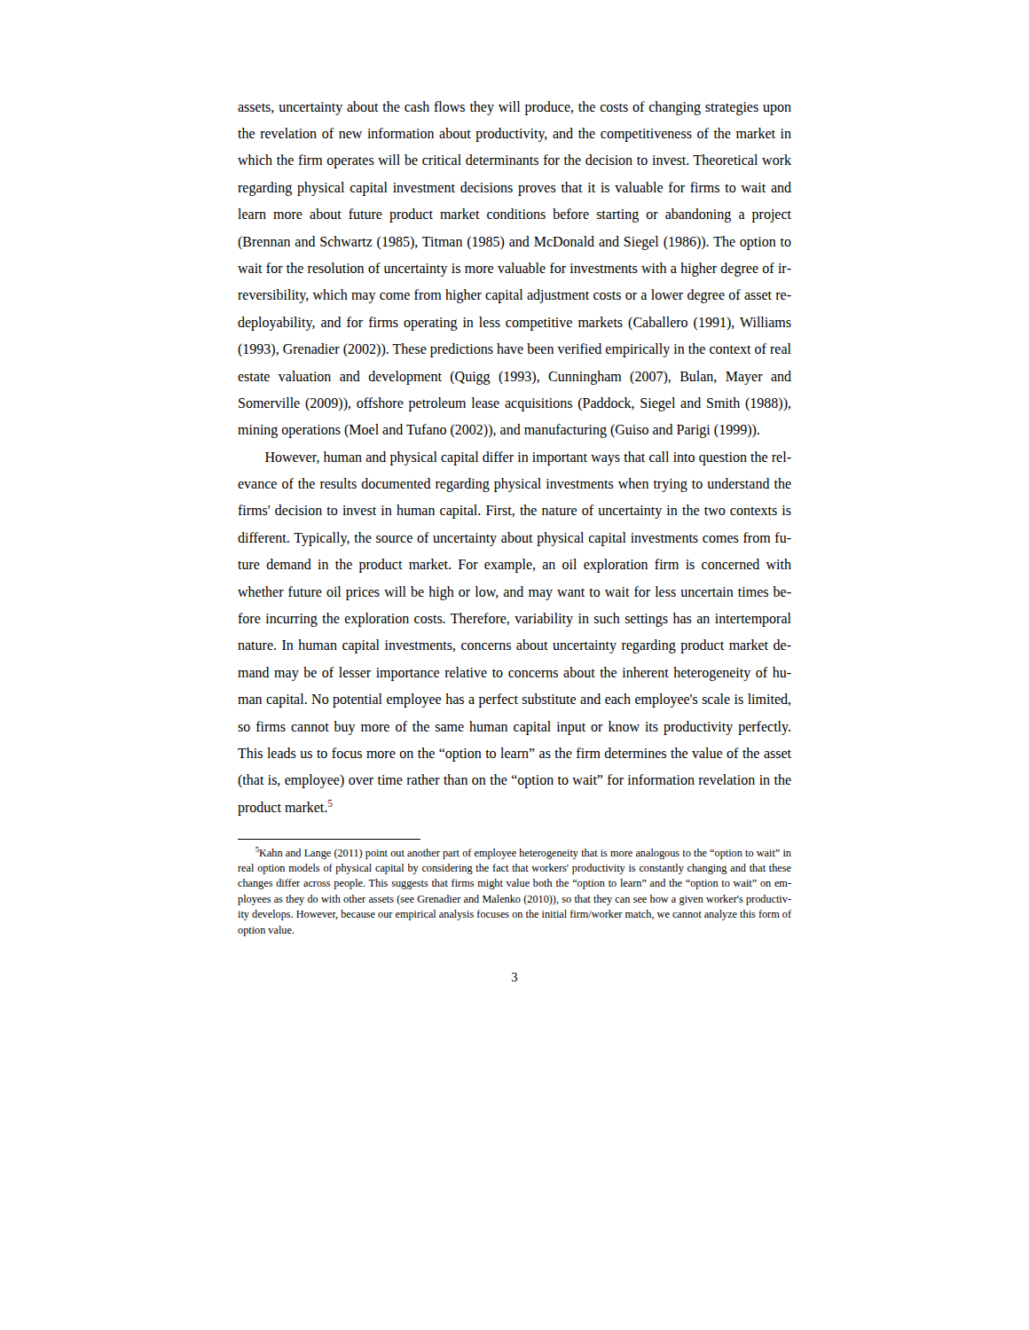assets, uncertainty about the cash flows they will produce, the costs of changing strategies upon the revelation of new information about productivity, and the competitiveness of the market in which the firm operates will be critical determinants for the decision to invest. Theoretical work regarding physical capital investment decisions proves that it is valuable for firms to wait and learn more about future product market conditions before starting or abandoning a project (Brennan and Schwartz (1985), Titman (1985) and McDonald and Siegel (1986)). The option to wait for the resolution of uncertainty is more valuable for investments with a higher degree of irreversibility, which may come from higher capital adjustment costs or a lower degree of asset redeployability, and for firms operating in less competitive markets (Caballero (1991), Williams (1993), Grenadier (2002)). These predictions have been verified empirically in the context of real estate valuation and development (Quigg (1993), Cunningham (2007), Bulan, Mayer and Somerville (2009)), offshore petroleum lease acquisitions (Paddock, Siegel and Smith (1988)), mining operations (Moel and Tufano (2002)), and manufacturing (Guiso and Parigi (1999)).
However, human and physical capital differ in important ways that call into question the relevance of the results documented regarding physical investments when trying to understand the firms' decision to invest in human capital. First, the nature of uncertainty in the two contexts is different. Typically, the source of uncertainty about physical capital investments comes from future demand in the product market. For example, an oil exploration firm is concerned with whether future oil prices will be high or low, and may want to wait for less uncertain times before incurring the exploration costs. Therefore, variability in such settings has an intertemporal nature. In human capital investments, concerns about uncertainty regarding product market demand may be of lesser importance relative to concerns about the inherent heterogeneity of human capital. No potential employee has a perfect substitute and each employee's scale is limited, so firms cannot buy more of the same human capital input or know its productivity perfectly. This leads us to focus more on the “option to learn” as the firm determines the value of the asset (that is, employee) over time rather than on the “option to wait” for information revelation in the product market.5
5Kahn and Lange (2011) point out another part of employee heterogeneity that is more analogous to the “option to wait” in real option models of physical capital by considering the fact that workers' productivity is constantly changing and that these changes differ across people. This suggests that firms might value both the “option to learn” and the “option to wait” on employees as they do with other assets (see Grenadier and Malenko (2010)), so that they can see how a given worker's productivity develops. However, because our empirical analysis focuses on the initial firm/worker match, we cannot analyze this form of option value.
3